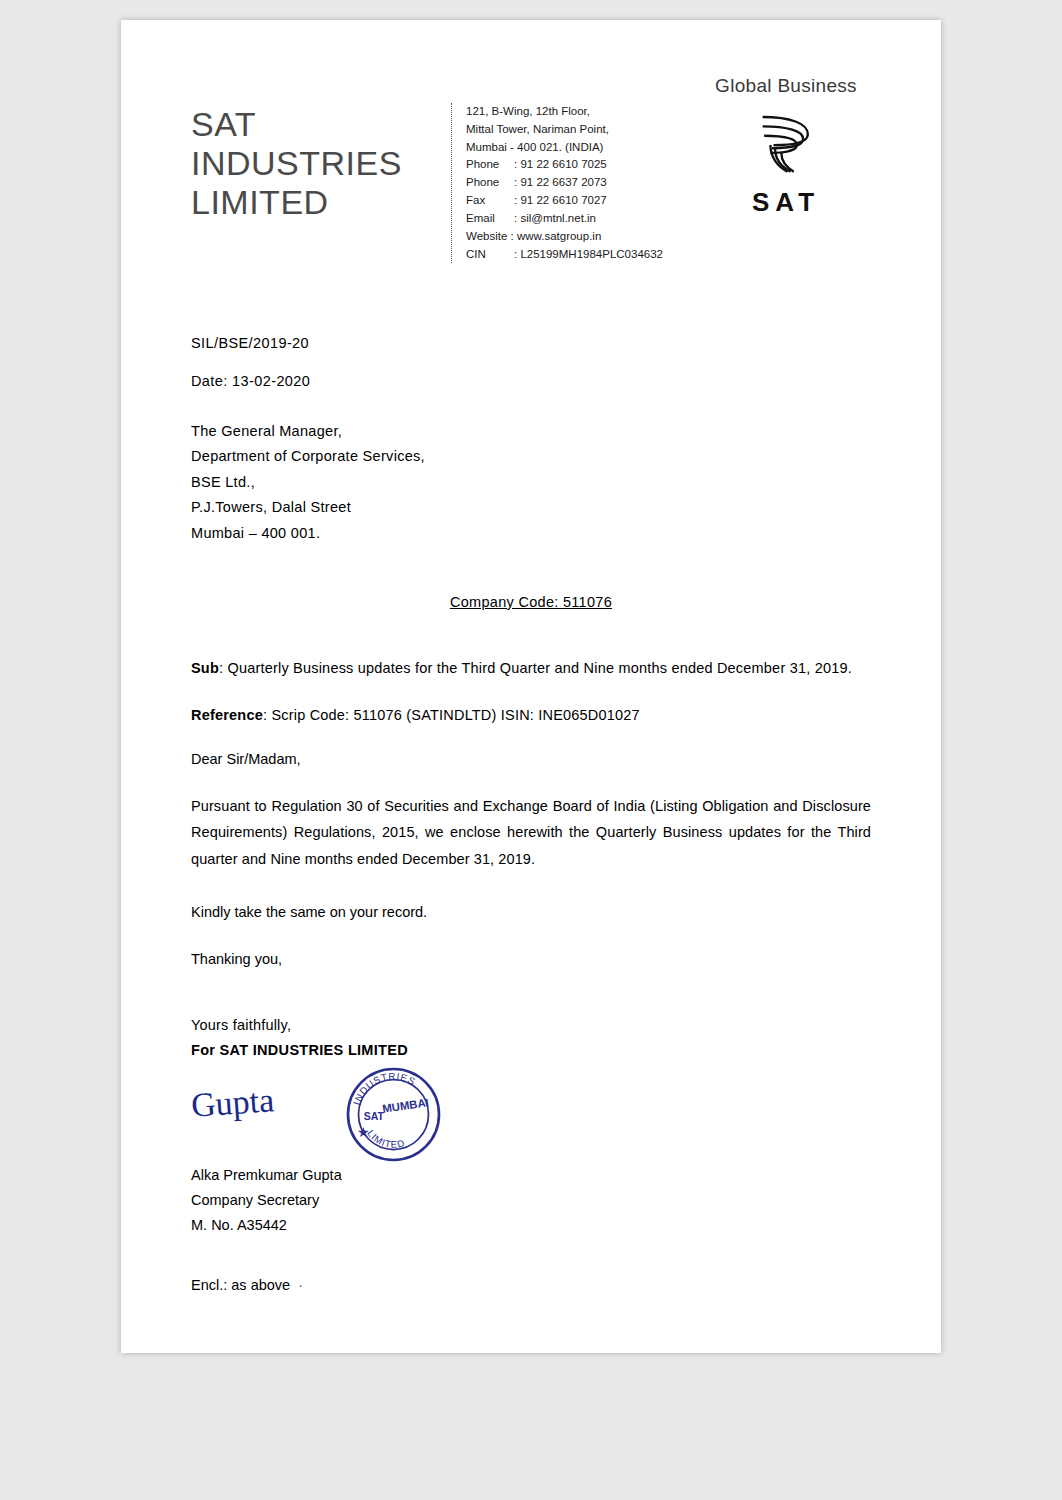SAT INDUSTRIES LIMITED
121, B-Wing, 12th Floor,
Mittal Tower, Nariman Point,
Mumbai - 400 021. (INDIA)
Phone: 91 22 6610 7025
Phone: 91 22 6637 2073
Fax: 91 22 6610 7027
Email: sil@mtnl.net.in
Website : www.satgroup.in
CIN: L25199MH1984PLC034632
Global Business
SAT
SIL/BSE/2019-20
Date: 13-02-2020
The General Manager,
Department of Corporate Services,
BSE Ltd.,
P.J.Towers, Dalal Street
Mumbai – 400 001.
Company Code: 511076
Sub: Quarterly Business updates for the Third Quarter and Nine months ended December 31, 2019.
Reference: Scrip Code: 511076 (SATINDLTD) ISIN: INE065D01027
Dear Sir/Madam,
Pursuant to Regulation 30 of Securities and Exchange Board of India (Listing Obligation and Disclosure Requirements) Regulations, 2015, we enclose herewith the Quarterly Business updates for the Third quarter and Nine months ended December 31, 2019.
Kindly take the same on your record.
Thanking you,
Yours faithfully,
For SAT INDUSTRIES LIMITED
Gupta
INDUSTRIES LIMITED SAT MUMBAI ★
Alka Premkumar Gupta
Company Secretary
M. No. A35442
Encl.: as above ·